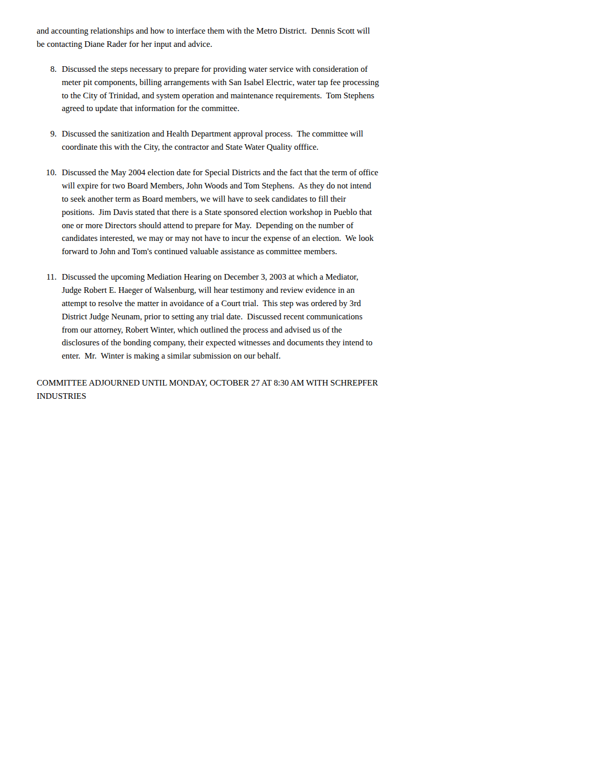and accounting relationships and how to interface them with the Metro District. Dennis Scott will be contacting Diane Rader for her input and advice.
Discussed the steps necessary to prepare for providing water service with consideration of meter pit components, billing arrangements with San Isabel Electric, water tap fee processing to the City of Trinidad, and system operation and maintenance requirements. Tom Stephens agreed to update that information for the committee.
Discussed the sanitization and Health Department approval process. The committee will coordinate this with the City, the contractor and State Water Quality offfice.
Discussed the May 2004 election date for Special Districts and the fact that the term of office will expire for two Board Members, John Woods and Tom Stephens. As they do not intend to seek another term as Board members, we will have to seek candidates to fill their positions. Jim Davis stated that there is a State sponsored election workshop in Pueblo that one or more Directors should attend to prepare for May. Depending on the number of candidates interested, we may or may not have to incur the expense of an election. We look forward to John and Tom's continued valuable assistance as committee members.
Discussed the upcoming Mediation Hearing on December 3, 2003 at which a Mediator, Judge Robert E. Haeger of Walsenburg, will hear testimony and review evidence in an attempt to resolve the matter in avoidance of a Court trial. This step was ordered by 3rd District Judge Neunam, prior to setting any trial date. Discussed recent communications from our attorney, Robert Winter, which outlined the process and advised us of the disclosures of the bonding company, their expected witnesses and documents they intend to enter. Mr. Winter is making a similar submission on our behalf.
COMMITTEE ADJOURNED UNTIL MONDAY, OCTOBER 27 AT 8:30 AM WITH SCHREPFER INDUSTRIES